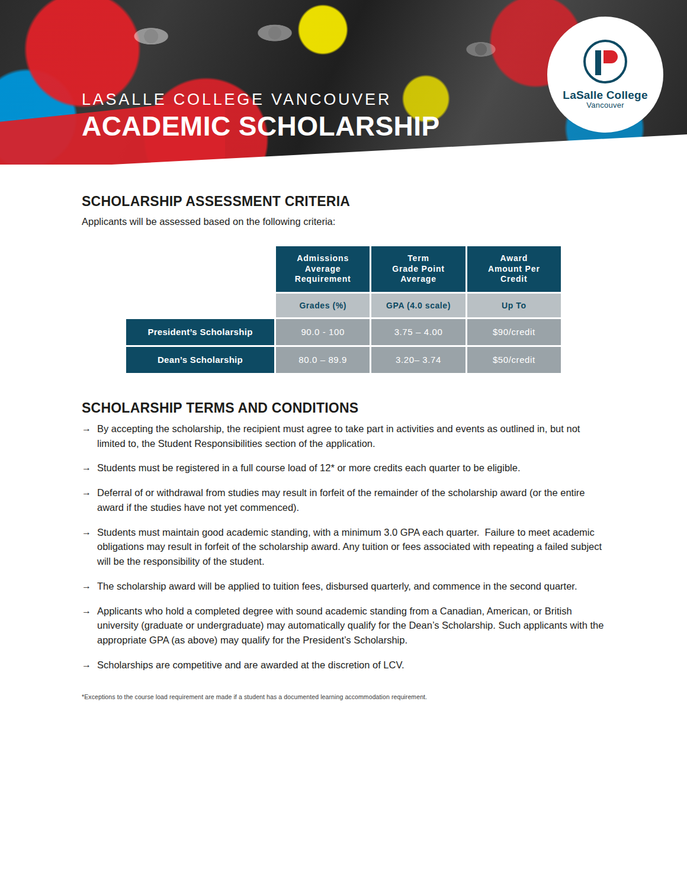LaSalle College Vancouver
Academic Scholarship
LaSalle College
Vancouver
Scholarship Assessment Criteria
Applicants will be assessed based on the following criteria:
| | Admissions Average Requirement | Term Grade Point Average | Award Amount Per Credit |
| --- | --- | --- | --- |
| | Grades (%) | GPA (4.0 scale) | Up To |
| President’s Scholarship | 90.0 - 100 | 3.75 – 4.00 | $90/credit |
| Dean’s Scholarship | 80.0 – 89.9 | 3.20– 3.74 | $50/credit |
Scholarship Terms and Conditions
By accepting the scholarship, the recipient must agree to take part in activities and events as outlined in, but not limited to, the Student Responsibilities section of the application.
Students must be registered in a full course load of 12* or more credits each quarter to be eligible.
Deferral of or withdrawal from studies may result in forfeit of the remainder of the scholarship award (or the entire award if the studies have not yet commenced).
Students must maintain good academic standing, with a minimum 3.0 GPA each quarter. Failure to meet academic obligations may result in forfeit of the scholarship award. Any tuition or fees associated with repeating a failed subject will be the responsibility of the student.
The scholarship award will be applied to tuition fees, disbursed quarterly, and commence in the second quarter.
Applicants who hold a completed degree with sound academic standing from a Canadian, American, or British university (graduate or undergraduate) may automatically qualify for the Dean’s Scholarship. Such applicants with the appropriate GPA (as above) may qualify for the President’s Scholarship.
Scholarships are competitive and are awarded at the discretion of LCV.
*Exceptions to the course load requirement are made if a student has a documented learning accommodation requirement.